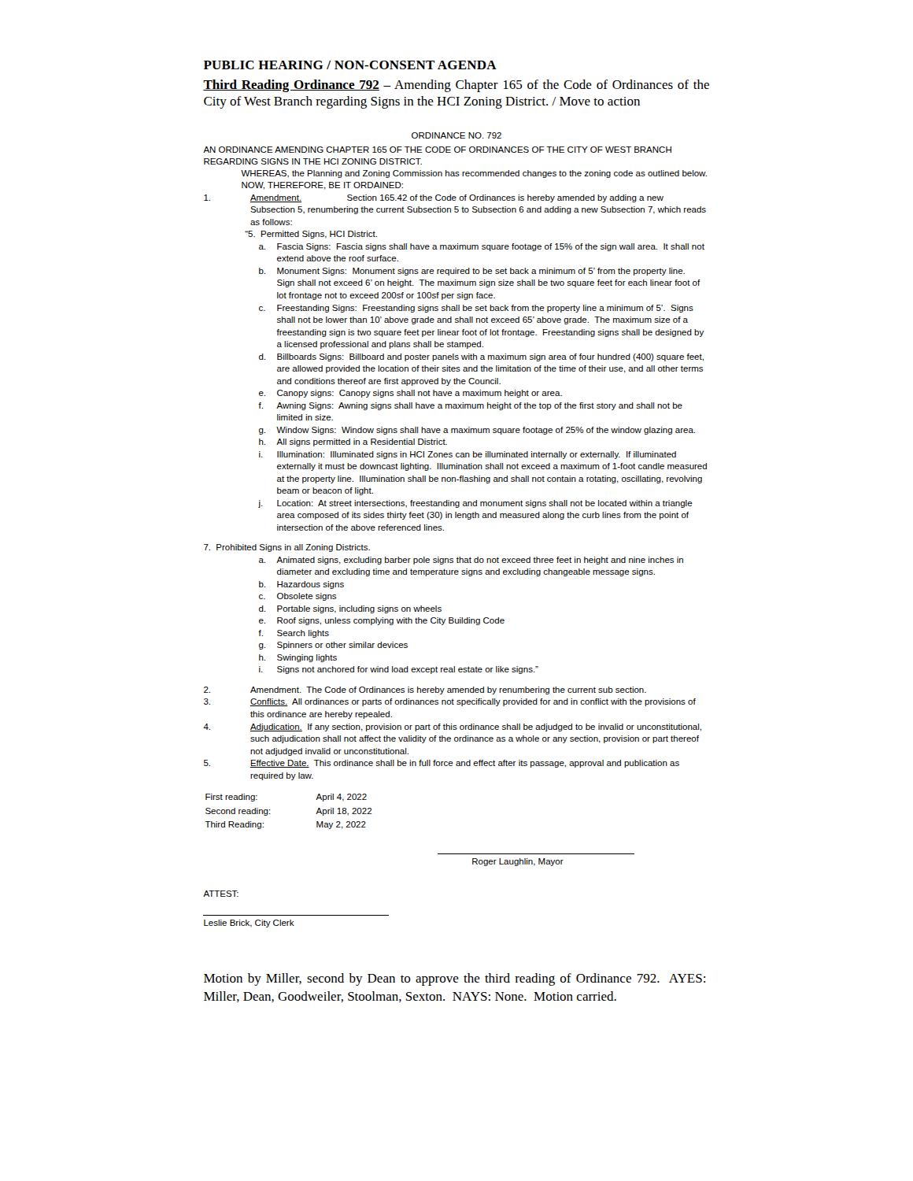PUBLIC HEARING / NON-CONSENT AGENDA
Third Reading Ordinance 792 – Amending Chapter 165 of the Code of Ordinances of the City of West Branch regarding Signs in the HCI Zoning District. / Move to action
ORDINANCE NO. 792
AN ORDINANCE AMENDING CHAPTER 165 OF THE CODE OF ORDINANCES OF THE CITY OF WEST BRANCH REGARDING SIGNS IN THE HCI ZONING DISTRICT.
WHEREAS, the Planning and Zoning Commission has recommended changes to the zoning code as outlined below.
NOW, THEREFORE, BE IT ORDAINED:
1.
Amendment. Section 165.42 of the Code of Ordinances is hereby amended by adding a new Subsection 5, renumbering the current Subsection 5 to Subsection 6 and adding a new Subsection 7, which reads as follows:
“5. Permitted Signs, HCI District.
a. Fascia Signs: Fascia signs shall have a maximum square footage of 15% of the sign wall area. It shall not extend above the roof surface.
b. Monument Signs: Monument signs are required to be set back a minimum of 5’ from the property line. Sign shall not exceed 6’ on height. The maximum sign size shall be two square feet for each linear foot of lot frontage not to exceed 200sf or 100sf per sign face.
c. Freestanding Signs: Freestanding signs shall be set back from the property line a minimum of 5’. Signs shall not be lower than 10’ above grade and shall not exceed 65’ above grade. The maximum size of a freestanding sign is two square feet per linear foot of lot frontage. Freestanding signs shall be designed by a licensed professional and plans shall be stamped.
d. Billboards Signs: Billboard and poster panels with a maximum sign area of four hundred (400) square feet, are allowed provided the location of their sites and the limitation of the time of their use, and all other terms and conditions thereof are first approved by the Council.
e. Canopy signs: Canopy signs shall not have a maximum height or area.
f. Awning Signs: Awning signs shall have a maximum height of the top of the first story and shall not be limited in size.
g. Window Signs: Window signs shall have a maximum square footage of 25% of the window glazing area.
h. All signs permitted in a Residential District.
i. Illumination: Illuminated signs in HCI Zones can be illuminated internally or externally. If illuminated externally it must be downcast lighting. Illumination shall not exceed a maximum of 1-foot candle measured at the property line. Illumination shall be non-flashing and shall not contain a rotating, oscillating, revolving beam or beacon of light.
j. Location: At street intersections, freestanding and monument signs shall not be located within a triangle area composed of its sides thirty feet (30) in length and measured along the curb lines from the point of intersection of the above referenced lines.
7. Prohibited Signs in all Zoning Districts.
a. Animated signs, excluding barber pole signs that do not exceed three feet in height and nine inches in diameter and excluding time and temperature signs and excluding changeable message signs.
b. Hazardous signs
c. Obsolete signs
d. Portable signs, including signs on wheels
e. Roof signs, unless complying with the City Building Code
f. Search lights
g. Spinners or other similar devices
h. Swinging lights
i. Signs not anchored for wind load except real estate or like signs.”
2.
Amendment. The Code of Ordinances is hereby amended by renumbering the current sub section.
3.
Conflicts. All ordinances or parts of ordinances not specifically provided for and in conflict with the provisions of this ordinance are hereby repealed.
4.
Adjudication. If any section, provision or part of this ordinance shall be adjudged to be invalid or unconstitutional, such adjudication shall not affect the validity of the ordinance as a whole or any section, provision or part thereof not adjudged invalid or unconstitutional.
5.
Effective Date. This ordinance shall be in full force and effect after its passage, approval and publication as required by law.
| First reading: | April 4, 2022 |
| Second reading: | April 18, 2022 |
| Third Reading: | May 2, 2022 |
Roger Laughlin, Mayor
ATTEST:
Leslie Brick, City Clerk
Motion by Miller, second by Dean to approve the third reading of Ordinance 792. AYES: Miller, Dean, Goodweiler, Stoolman, Sexton. NAYS: None. Motion carried.